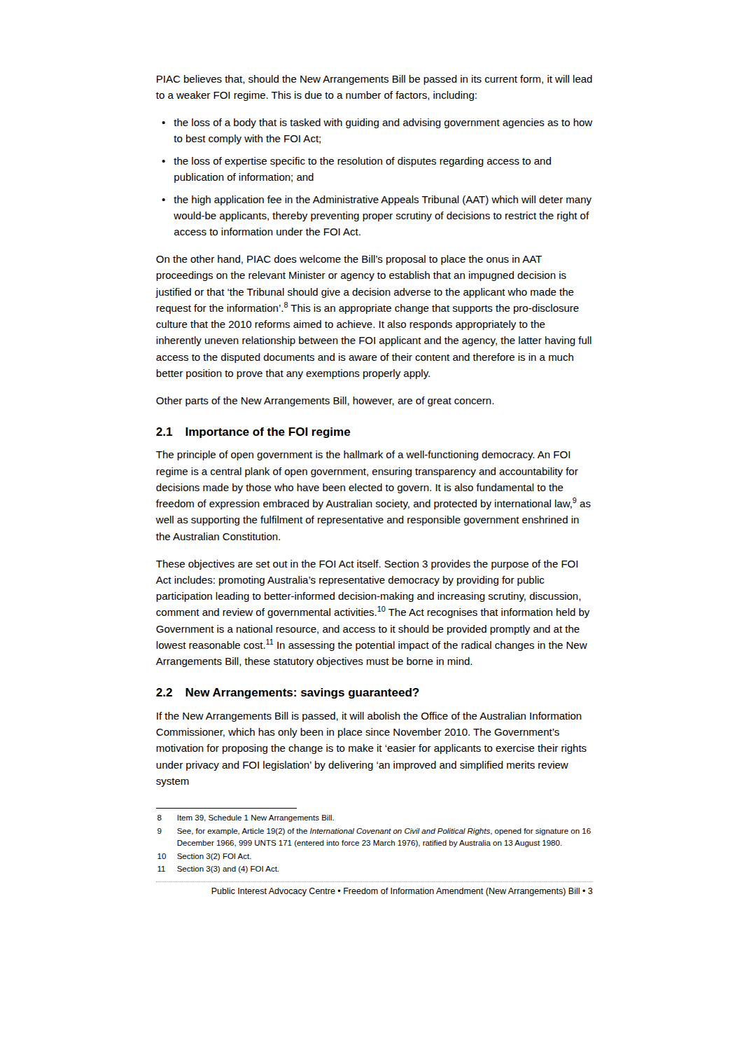PIAC believes that, should the New Arrangements Bill be passed in its current form, it will lead to a weaker FOI regime. This is due to a number of factors, including:
the loss of a body that is tasked with guiding and advising government agencies as to how to best comply with the FOI Act;
the loss of expertise specific to the resolution of disputes regarding access to and publication of information; and
the high application fee in the Administrative Appeals Tribunal (AAT) which will deter many would-be applicants, thereby preventing proper scrutiny of decisions to restrict the right of access to information under the FOI Act.
On the other hand, PIAC does welcome the Bill’s proposal to place the onus in AAT proceedings on the relevant Minister or agency to establish that an impugned decision is justified or that ‘the Tribunal should give a decision adverse to the applicant who made the request for the information’.8 This is an appropriate change that supports the pro-disclosure culture that the 2010 reforms aimed to achieve. It also responds appropriately to the inherently uneven relationship between the FOI applicant and the agency, the latter having full access to the disputed documents and is aware of their content and therefore is in a much better position to prove that any exemptions properly apply.
Other parts of the New Arrangements Bill, however, are of great concern.
2.1 Importance of the FOI regime
The principle of open government is the hallmark of a well-functioning democracy. An FOI regime is a central plank of open government, ensuring transparency and accountability for decisions made by those who have been elected to govern. It is also fundamental to the freedom of expression embraced by Australian society, and protected by international law,9 as well as supporting the fulfilment of representative and responsible government enshrined in the Australian Constitution.
These objectives are set out in the FOI Act itself. Section 3 provides the purpose of the FOI Act includes: promoting Australia’s representative democracy by providing for public participation leading to better-informed decision-making and increasing scrutiny, discussion, comment and review of governmental activities.10 The Act recognises that information held by Government is a national resource, and access to it should be provided promptly and at the lowest reasonable cost.11 In assessing the potential impact of the radical changes in the New Arrangements Bill, these statutory objectives must be borne in mind.
2.2 New Arrangements: savings guaranteed?
If the New Arrangements Bill is passed, it will abolish the Office of the Australian Information Commissioner, which has only been in place since November 2010. The Government’s motivation for proposing the change is to make it ‘easier for applicants to exercise their rights under privacy and FOI legislation’ by delivering ‘an improved and simplified merits review system
8
Item 39, Schedule 1 New Arrangements Bill.
9
See, for example, Article 19(2) of the International Covenant on Civil and Political Rights, opened for signature on 16 December 1966, 999 UNTS 171 (entered into force 23 March 1976), ratified by Australia on 13 August 1980.
10
Section 3(2) FOI Act.
11
Section 3(3) and (4) FOI Act.
Public Interest Advocacy Centre • Freedom of Information Amendment (New Arrangements) Bill • 3